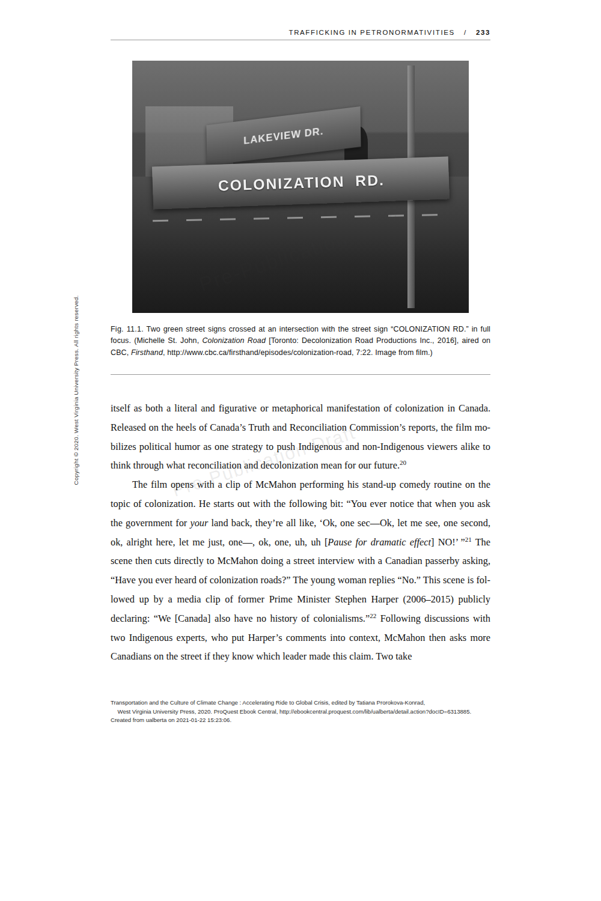TRAFFICKING IN PETRONORMATIVITIES / 233
Pre-Publication Draft
Pre-Publication Draft
LAKEVIEW DR.
COLONIZATION RD.
Fig. 11.1. Two green street signs crossed at an intersection with the street sign “COLONIZATION RD.” in full focus. (Michelle St. John, Colonization Road [Toronto: Decolonization Road Productions Inc., 2016], aired on CBC, Firsthand, http://www.cbc.ca/firsthand/episodes/colonization-road, 7:22. Image from film.)
itself as both a literal and figurative or metaphorical manifestation of colonization in Canada. Released on the heels of Canada’s Truth and Reconciliation Commission’s reports, the film mobilizes political humor as one strategy to push Indigenous and non-Indigenous viewers alike to think through what reconciliation and decolonization mean for our future.20
The film opens with a clip of McMahon performing his stand-up comedy routine on the topic of colonization. He starts out with the following bit: “You ever notice that when you ask the government for your land back, they’re all like, ‘Ok, one sec—Ok, let me see, one second, ok, alright here, let me just, one—, ok, one, uh, uh [Pause for dramatic effect] NO!’ ”21 The scene then cuts directly to McMahon doing a street interview with a Canadian passerby asking, “Have you ever heard of colonization roads?” The young woman replies “No.” This scene is followed up by a media clip of former Prime Minister Stephen Harper (2006–2015) publicly declaring: “We [Canada] also have no history of colonialisms.”22 Following discussions with two Indigenous experts, who put Harper’s comments into context, McMahon then asks more Canadians on the street if they know which leader made this claim. Two take
Copyright © 2020. West Virginia University Press. All rights reserved.
Transportation and the Culture of Climate Change : Accelerating Ride to Global Crisis, edited by Tatiana Prorokova-Konrad, West Virginia University Press, 2020. ProQuest Ebook Central, http://ebookcentral.proquest.com/lib/ualberta/detail.action?docID=6313885. Created from ualberta on 2021-01-22 15:23:06.